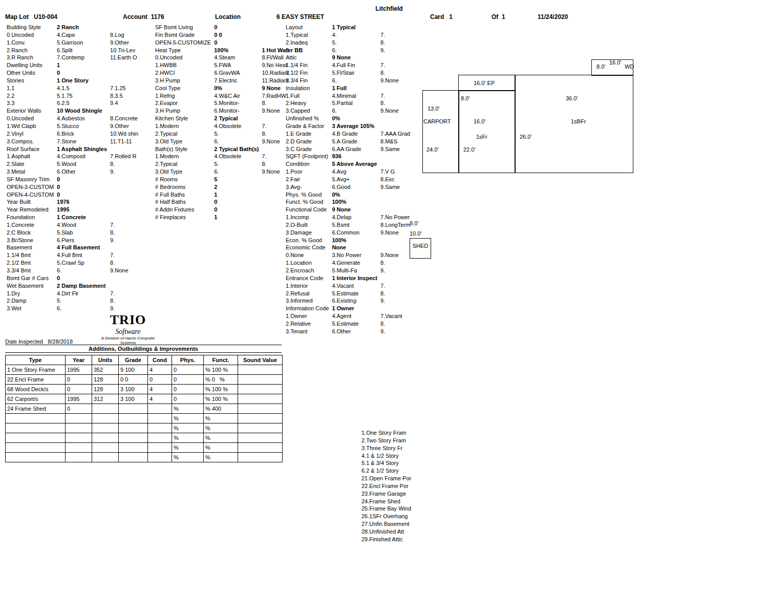Litchfield
Map Lot U10-004
Account 1176
Location
6 EASY STREET
Card 1
Of 1
11/24/2020
| Building Style | 2 Ranch |
| 0.Uncoded | 4.Cape | 8.Log |
| 1.Conv. | 5.Garrison | 9.Other |
| 2.Ranch | 6.Split | 10.Tri-Lev |
| 3.R Ranch | 7.Contemp | 11.Earth O |
| Dwelling Units | 1 |
| Other Units | 0 |
| Stories | 1 One Story |
| 1.1 | 4.1.5 | 7.1.25 |
| 2.2 | 5.1.75 | 8.3.5 |
| 3.3 | 6.2.5 | 9.4 |
| Exterior Walls | 10 Wood Shingle |
| 0.Uncoded | 4.Asbestos | 8.Concrete |
| 1.Wd Clapb | 5.Stucco | 9.Other |
| 2.Vinyl | 6.Brick | 10.Wd shin |
| 3.Compos. | 7.Stone | 11.T1-11 |
| Roof Surface | 1 Asphalt Shingles |
| 1.Asphalt | 4.Composit | 7.Rolled R |
| 2.Slate | 5.Wood | 8. |
| 3.Metal | 6.Other | 9. |
| SF Masonry Trim | 0 |
| OPEN-3-CUSTOM | 0 |
| OPEN-4-CUSTOM | 0 |
| Year Built | 1976 |
| Year Remodeled | 1995 |
| Foundation | 1 Concrete |
| 1.Concrete | 4.Wood | 7. |
| 2.C Block | 5.Slab | 8. |
| 3.Br/Stone | 6.Piers | 9. |
| Basement | 4 Full Basement |
| 1.1/4 Bmt | 4.Full Bmt | 7. |
| 2.1/2 Bmt | 5.Crawl Sp | 8. |
| 3.3/4 Bmt | 6. | 9.None |
| Bsmt Gar # Cars | 0 |
| Wet Basement | 2 Damp Basement |
| 1.Dry | 4.Dirt Flr | 7. |
| 2.Damp | 5. | 8. |
| 3.Wet | 6. | 9. |
| SF Bsmt Living | 0 |
| Fin Bsmt Grade | 0 0 |
| OPEN-5-CUSTOMIZE | 0 |
| Heat Type | 100% | 1 Hot Water BB |
| 0.Uncoded | 4.Steam | 8.Fl/Wall |
| 1.HWBB | 5.FWA | 9.No Heat |
| 2.HWCI | 6.GravWA | 10.Radiant |
| 3.H Pump | 7.Electric | 11.Radiant |
| Cool Type | 0% | 9 None |
| 1.Refrig | 4.W&C Air | 7.RadHW |
| 2.Evapor | 5.Monitor- | 8. |
| 3.H Pump | 6.Monitor- | 9.None |
| Kitchen Style | 2 Typical |
| 1.Modern | 4.Obsolete | 7. |
| 2.Typical | 5. | 8. |
| 3.Old Type | 6. | 9.None |
| Bath(s) Style | 2 Typical Bath(s) |
| 1.Modern | 4.Obsolete | 7. |
| 2.Typical | 5. | 8. |
| 3.Old Type | 6. | 9.None |
| # Rooms | 5 |
| # Bedrooms | 2 |
| # Full Baths | 1 |
| # Half Baths | 0 |
| # Addn Fixtures | 0 |
| # Fireplaces | 1 |
TRIO
Software
A Division of Harris Computer Systems
| Layout | 1 Typical |
| 1.Typical | 4. | 7. |
| 2.Inadeq | 5. | 8. |
| 3. | 6. | 9. |
| Attic | 9 None |
| 1.1/4 Fin | 4.Full Fin | 7. |
| 2.1/2 Fin | 5.Fl/Stair | 8. |
| 3.3/4 Fin | 6. | 9.None |
| Insulation | 1 Full |
| 1.Full | 4.Minimal | 7. |
| 2.Heavy | 5.Partial | 8. |
| 3.Capped | 6. | 9.None |
| Unfinished % | 0% |
| Grade & Factor | 3 Average 105% |
| 1.E Grade | 4.B Grade | 7.AAA Grad |
| 2.D Grade | 5.A Grade | 8.M&S |
| 3.C Grade | 6.AA Grade | 9.Same |
| SQFT (Footprint) | 936 |
| Condition | 5 Above Average |
| 1.Poor | 4.Avg | 7.V G |
| 2.Fair | 5.Avg+ | 8.Exc |
| 3.Avg- | 6.Good | 9.Same |
| Phys. % Good | 0% |
| Funct. % Good | 100% |
| Functional Code | 9 None |
| 1.Incomp | 4.Delap | 7.No Power |
| 2.O-Built | 5.Bsmt | 8.LongTerm |
| 3.Damage | 6.Common | 9.None |
| Econ. % Good | 100% |
| Economic Code | None |
| 0.None | 3.No Power | 9.None |
| 1.Location | 4.Generate | 8. |
| 2.Encroach | 5.Multi-Fa | 9. |
| Entrance Code | 1 Interior Inspect |
| 1.Interior | 4.Vacant | 7. |
| 2.Refusal | 5.Estimate | 8. |
| 3.Informed | 6.Existing | 9. |
| Information Code | 1 Owner |
| 1.Owner | 4.Agent | 7.Vacant |
| 2.Relative | 5.Estimate | 8. |
| 3.Tenant | 6.Other | 9. |
13.0'
CARPORT
24.0'
16.0'
1sFr
22.0'
8.0'
16.0' EP
36.0'
1sBFr
26.0'
8.0'
16.0'
WD
8.0'
10.0'
SHED
Date Inspected 8/28/2018
Additions, Outbuildings & Improvements
| Type | Year | Units | Grade | Cond | Phys. | Funct. | Sound Value |
| --- | --- | --- | --- | --- | --- | --- | --- |
| 1 One Story Frame | 1995 | 352 | 9 100 | 4 | 0 | % 100 % | |
| 22 Encl Frame | 0 | 128 | 0 0 | 0 | 0 | % 0 % | |
| 68 Wood Deck/s | 0 | 128 | 3 100 | 4 | 0 | % 100 % | |
| 62 Carport/s | 1995 | 312 | 3 100 | 4 | 0 | % 100 % | |
| 24 Frame Shed | 0 | | | | % | % 400 | |
| | | | | | % | % | |
| | | | | | % | % | |
| | | | | | % | % | |
| | | | | | % | % | |
| | | | | | % | % | |
1.One Story Fram
2.Two Story Fram
3.Three Story Fr
4.1 & 1/2 Story
5.1 & 3/4 Story
6.2 & 1/2 Story
21.Open Frame Por
22.Encl Frame Por
23.Frame Garage
24.Frame Shed
25.Frame Bay Wind
26.1SFr Overhang
27.Unfin Basement
28.Unfinished Att
29.Finished Attic